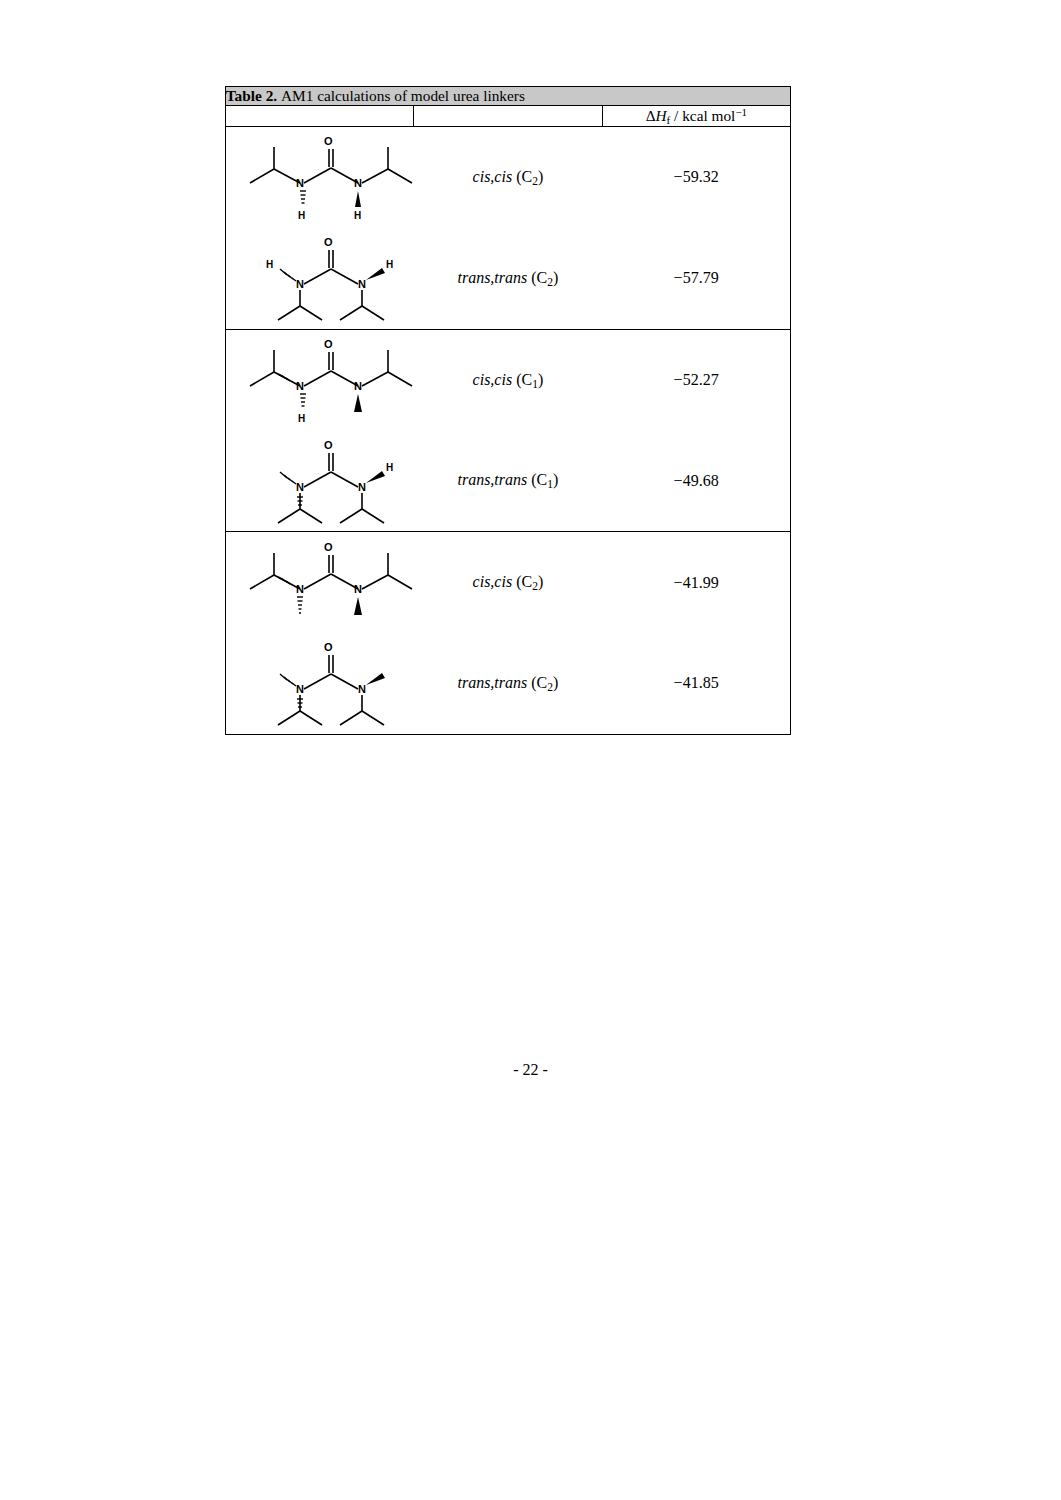| Table 2. AM1 calculations of model urea linkers |
| | | Δ H f / kcal mol −1 |
| O N N H H | cis,cis (C 2 ) | −59.32 |
| O N N H H | trans,trans (C 2 ) | −57.79 |
| O N N H | cis,cis (C 1 ) | −52.27 |
| O N N H | trans,trans (C 1 ) | −49.68 |
| O N N | cis,cis (C 2 ) | −41.99 |
| O N N | trans,trans (C 2 ) | −41.85 |
- 22 -